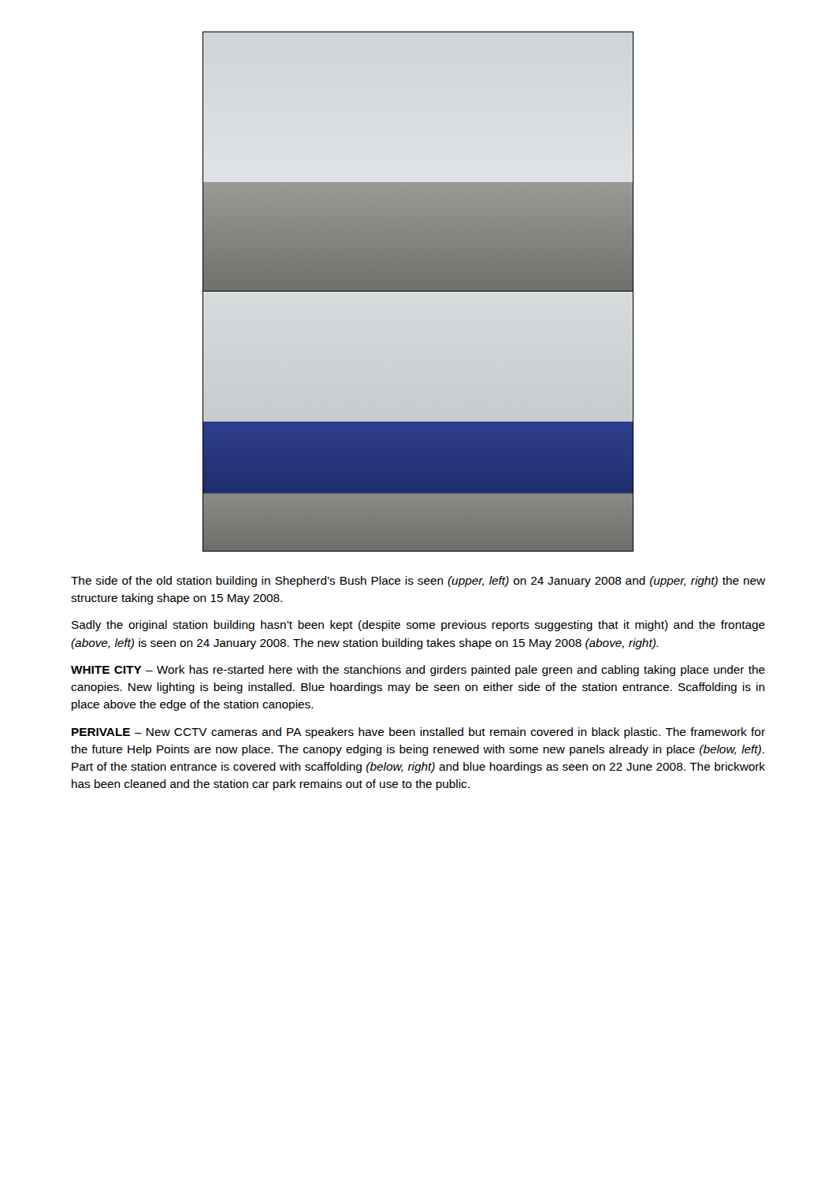The side of the old station building in Shepherd’s Bush Place is seen (upper, left) on 24 January 2008 and (upper, right) the new structure taking shape on 15 May 2008.
Sadly the original station building hasn’t been kept (despite some previous reports suggesting that it might) and the frontage (above, left) is seen on 24 January 2008. The new station building takes shape on 15 May 2008 (above, right).
WHITE CITY – Work has re-started here with the stanchions and girders painted pale green and cabling taking place under the canopies. New lighting is being installed. Blue hoardings may be seen on either side of the station entrance. Scaffolding is in place above the edge of the station canopies.
PERIVALE – New CCTV cameras and PA speakers have been installed but remain covered in black plastic. The framework for the future Help Points are now place. The canopy edging is being renewed with some new panels already in place (below, left). Part of the station entrance is covered with scaffolding (below, right) and blue hoardings as seen on 22 June 2008. The brickwork has been cleaned and the station car park remains out of use to the public.